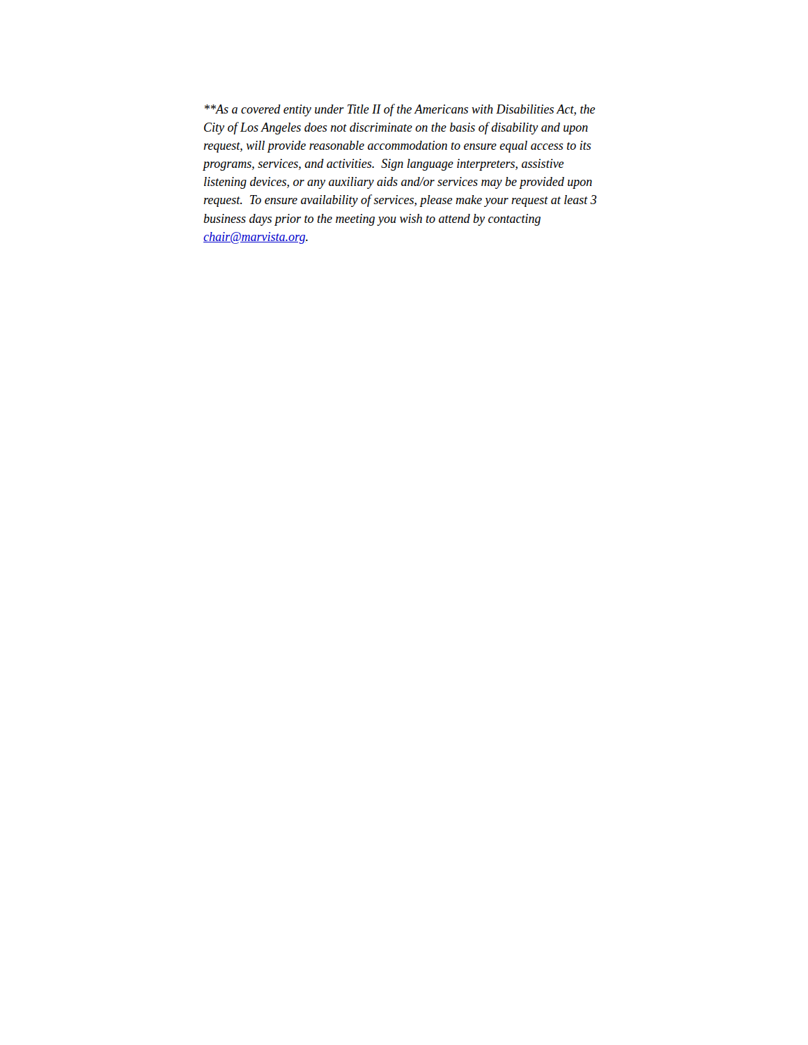**As a covered entity under Title II of the Americans with Disabilities Act, the City of Los Angeles does not discriminate on the basis of disability and upon request, will provide reasonable accommodation to ensure equal access to its programs, services, and activities. Sign language interpreters, assistive listening devices, or any auxiliary aids and/or services may be provided upon request. To ensure availability of services, please make your request at least 3 business days prior to the meeting you wish to attend by contacting chair@marvista.org.